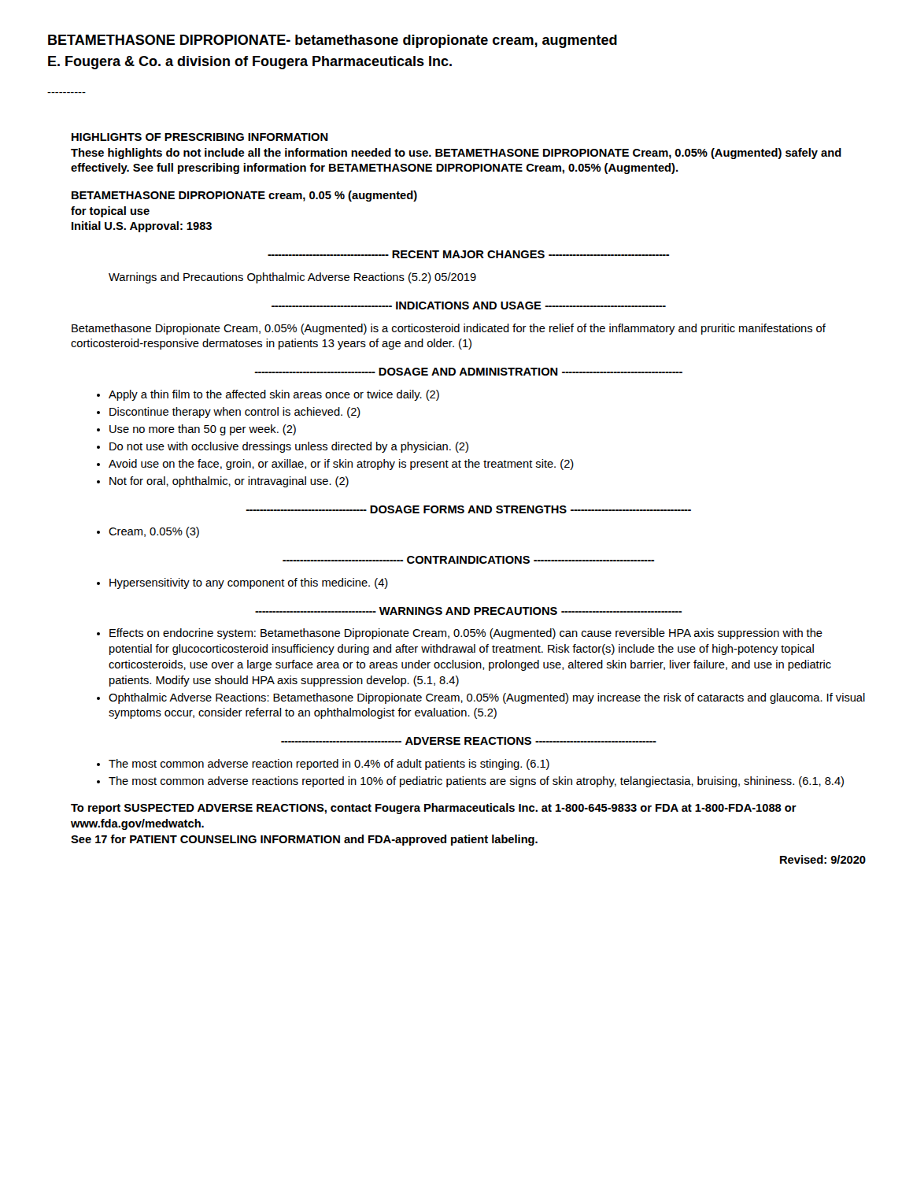BETAMETHASONE DIPROPIONATE- betamethasone dipropionate cream, augmented
E. Fougera & Co. a division of Fougera Pharmaceuticals Inc.
----------
HIGHLIGHTS OF PRESCRIBING INFORMATION
These highlights do not include all the information needed to use. BETAMETHASONE DIPROPIONATE Cream, 0.05% (Augmented) safely and effectively. See full prescribing information for BETAMETHASONE DIPROPIONATE Cream, 0.05% (Augmented).
BETAMETHASONE DIPROPIONATE cream, 0.05 % (augmented)
for topical use
Initial U.S. Approval: 1983
-----------------------------------RECENT MAJOR CHANGES-----------------------------------
Warnings and Precautions Ophthalmic Adverse Reactions (5.2) 05/2019
-----------------------------------INDICATIONS AND USAGE-----------------------------------
Betamethasone Dipropionate Cream, 0.05% (Augmented) is a corticosteroid indicated for the relief of the inflammatory and pruritic manifestations of corticosteroid-responsive dermatoses in patients 13 years of age and older. (1)
-----------------------------------DOSAGE AND ADMINISTRATION-----------------------------------
Apply a thin film to the affected skin areas once or twice daily. (2)
Discontinue therapy when control is achieved. (2)
Use no more than 50 g per week. (2)
Do not use with occlusive dressings unless directed by a physician. (2)
Avoid use on the face, groin, or axillae, or if skin atrophy is present at the treatment site. (2)
Not for oral, ophthalmic, or intravaginal use. (2)
-----------------------------------DOSAGE FORMS AND STRENGTHS-----------------------------------
Cream, 0.05% (3)
-----------------------------------CONTRAINDICATIONS-----------------------------------
Hypersensitivity to any component of this medicine. (4)
-----------------------------------WARNINGS AND PRECAUTIONS-----------------------------------
Effects on endocrine system: Betamethasone Dipropionate Cream, 0.05% (Augmented) can cause reversible HPA axis suppression with the potential for glucocorticosteroid insufficiency during and after withdrawal of treatment. Risk factor(s) include the use of high-potency topical corticosteroids, use over a large surface area or to areas under occlusion, prolonged use, altered skin barrier, liver failure, and use in pediatric patients. Modify use should HPA axis suppression develop. (5.1, 8.4)
Ophthalmic Adverse Reactions: Betamethasone Dipropionate Cream, 0.05% (Augmented) may increase the risk of cataracts and glaucoma. If visual symptoms occur, consider referral to an ophthalmologist for evaluation. (5.2)
-----------------------------------ADVERSE REACTIONS-----------------------------------
The most common adverse reaction reported in 0.4% of adult patients is stinging. (6.1)
The most common adverse reactions reported in 10% of pediatric patients are signs of skin atrophy, telangiectasia, bruising, shininess. (6.1, 8.4)
To report SUSPECTED ADVERSE REACTIONS, contact Fougera Pharmaceuticals Inc. at 1-800-645-9833 or FDA at 1-800-FDA-1088 or www.fda.gov/medwatch.
See 17 for PATIENT COUNSELING INFORMATION and FDA-approved patient labeling.
Revised: 9/2020